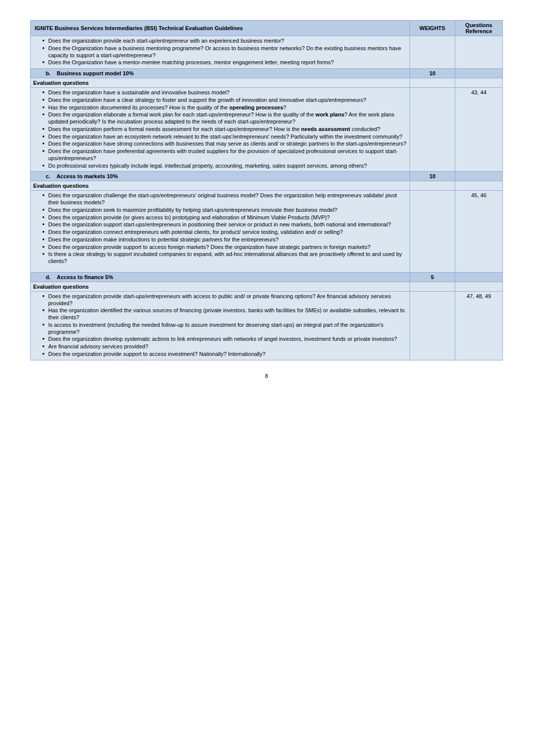| IGNITE Business Services Intermediaries (BSI) Technical Evaluation Guidelines | WEIGHTS | Questions Reference |
| Does the organization provide each start-up/entrepreneur with an experienced business mentor? Does the Organization have a business mentoring programme? Or access to business mentor networks? Do the existing business mentors have capacity to support a start-up/entrepreneur? Does the Organization have a mentor-mentee matching processes, mentor engagement letter, meeting report forms? | | |
| b. Business support model 10% | 10 | |
| Evaluation questions | | |
| Does the organization have a sustainable and innovative business model? Does the organization have a clear strategy to foster and support the growth of innovation and innovative start-ups/entrepreneurs? Has the organization documented its processes? How is the quality of the operating processes ? Does the organization elaborate a formal work plan for each start-ups/entrepreneur? How is the quality of the work plans ? Are the work plans updated periodically? Is the incubation process adapted to the needs of each start-ups/entrepreneur? Does the organization perform a formal needs assessment for each start-ups/entrepreneur? How is the needs assessment conducted? Does the organization have an ecosystem network relevant to the start-ups'/entrepreneurs' needs? Particularly within the investment community? Does the organization have strong connections with businesses that may serve as clients and/ or strategic partners to the start-ups/entrepreneurs? Does the organization have preferential agreements with trusted suppliers for the provision of specialized professional services to support start-ups/entrepreneurs? Do professional services typically include legal, intellectual property, accounting, marketing, sales support services, among others? | | 43, 44 |
| c. Access to markets 10% | 10 | |
| Evaluation questions | | |
| Does the organization challenge the start-ups/entrepreneurs' original business model? Does the organization help entrepreneurs validate/ pivot their business models? Does the organization seek to maximize profitability by helping start-ups/entrepreneurs innovate their business model? Does the organization provide (or gives access to) prototyping and elaboration of Minimum Viable Products (MVP)? Does the organization support start-ups/entrepreneurs in positioning their service or product in new markets, both national and international? Does the organization connect entrepreneurs with potential clients, for product/ service testing, validation and/ or selling? Does the organization make introductions to potential strategic partners for the entrepreneurs? Does the organization provide support to access foreign markets? Does the organization have strategic partners in foreign markets? Is there a clear strategy to support incubated companies to expand, with ad-hoc international alliances that are proactively offered to and used by clients? | | 45, 46 |
| d. Access to finance 5% | 5 | |
| Evaluation questions | | |
| Does the organization provide start-ups/entrepreneurs with access to public and/ or private financing options? Are financial advisory services provided? Has the organization identified the various sources of financing (private investors, banks with facilities for SMEs) or available subsidies, relevant to their clients? Is access to investment (including the needed follow-up to assure investment for deserving start-ups) an integral part of the organization's programme? Does the organization develop systematic actions to link entrepreneurs with networks of angel investors, investment funds or private investors? Are financial advisory services provided? Does the organization provide support to access investment? Nationally? Internationally? | | 47, 48, 49 |
8